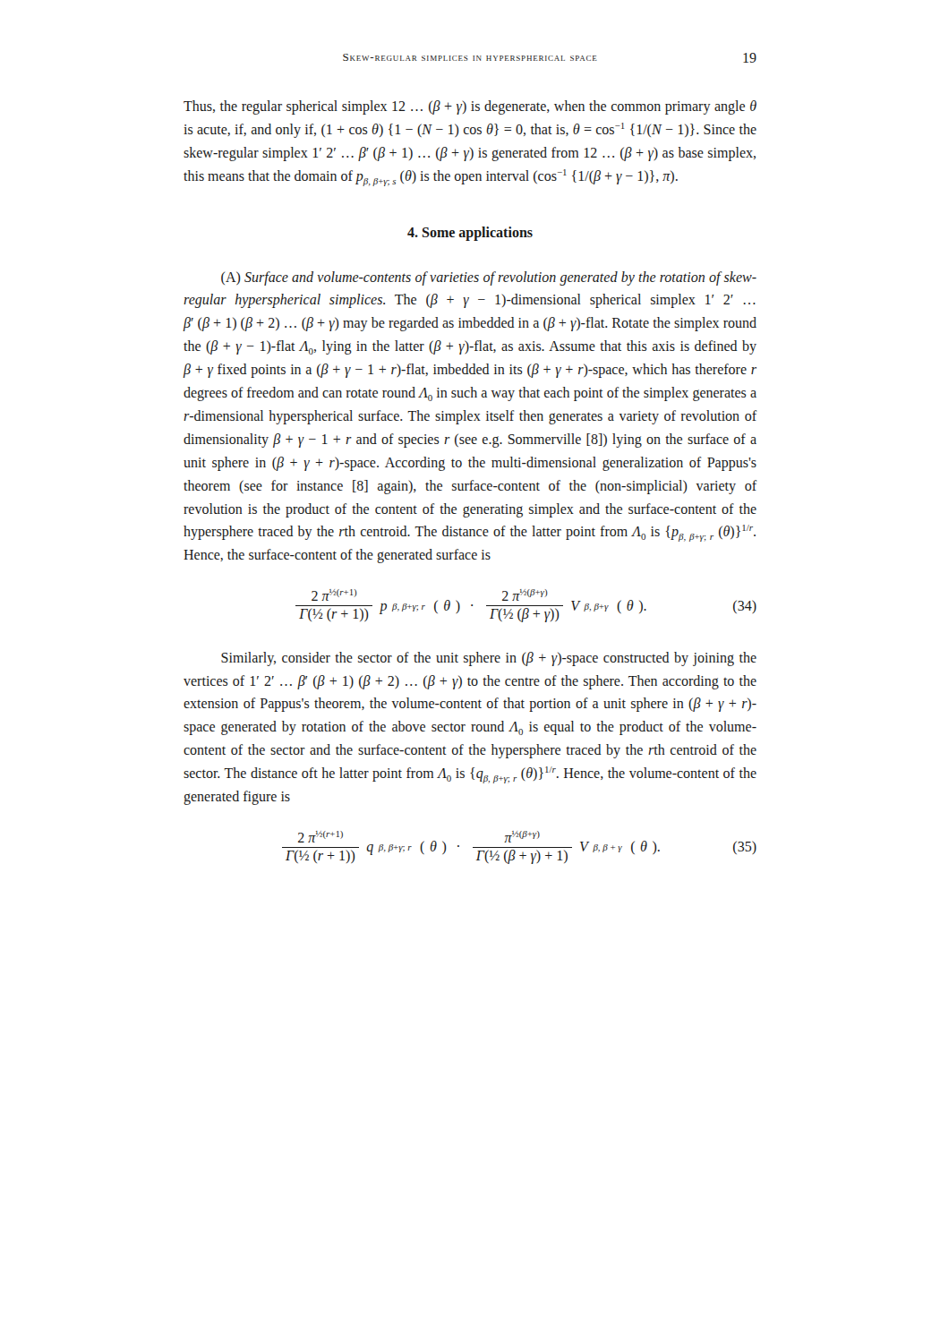Skew-regular simplices in hyperspherical space 19
Thus, the regular spherical simplex 12 … (β + γ) is degenerate, when the common primary angle θ is acute, if, and only if, (1 + cos θ) {1 − (N − 1) cos θ} = 0, that is, θ = cos−1 {1/(N − 1)}. Since the skew-regular simplex 1′ 2′ … β′ (β + 1) … (β + γ) is generated from 12 … (β + γ) as base simplex, this means that the domain of pβ, β+γ; s (θ) is the open interval (cos−1 {1/(β + γ − 1)}, π).
4. Some applications
(A) Surface and volume-contents of varieties of revolution generated by the rotation of skew-regular hyperspherical simplices. The (β + γ − 1)-dimensional spherical simplex 1′ 2′ … β′ (β + 1) (β + 2) … (β + γ) may be regarded as imbedded in a (β + γ)-flat. Rotate the simplex round the (β + γ − 1)-flat Λ0, lying in the latter (β + γ)-flat, as axis. Assume that this axis is defined by β + γ fixed points in a (β + γ − 1 + r)-flat, imbedded in its (β + γ + r)-space, which has therefore r degrees of freedom and can rotate round Λ0 in such a way that each point of the simplex generates a r-dimensional hyperspherical surface. The simplex itself then generates a variety of revolution of dimensionality β + γ − 1 + r and of species r (see e.g. Sommerville [8]) lying on the surface of a unit sphere in (β + γ + r)-space. According to the multi-dimensional generalization of Pappus's theorem (see for instance [8] again), the surface-content of the (non-simplicial) variety of revolution is the product of the content of the generating simplex and the surface-content of the hypersphere traced by the rth centroid. The distance of the latter point from Λ0 is {pβ, β+γ; r (θ)}1/r. Hence, the surface-content of the generated surface is
2 π½(r+1) Γ(½ (r + 1)) pβ, β+γ; r (θ) · 2 π½(β+γ) Γ(½ (β + γ)) Vβ, β+γ (θ). (34)
Similarly, consider the sector of the unit sphere in (β + γ)-space constructed by joining the vertices of 1′ 2′ … β′ (β + 1) (β + 2) … (β + γ) to the centre of the sphere. Then according to the extension of Pappus's theorem, the volume-content of that portion of a unit sphere in (β + γ + r)-space generated by rotation of the above sector round Λ0 is equal to the product of the volume-content of the sector and the surface-content of the hypersphere traced by the rth centroid of the sector. The distance oft he latter point from Λ0 is {qβ, β+γ; r (θ)}1/r. Hence, the volume-content of the generated figure is
2 π½(r+1) Γ(½ (r + 1)) qβ, β+γ; r (θ) · π½(β+γ) Γ(½ (β + γ) + 1) Vβ, β + γ (θ). (35)